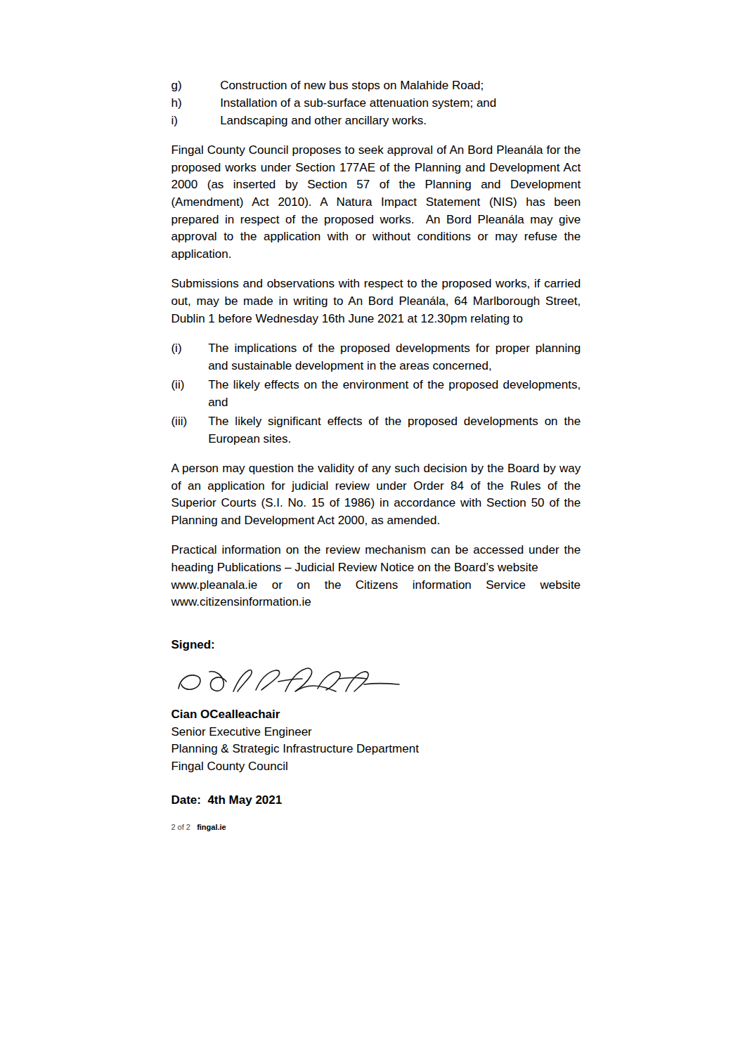g) Construction of new bus stops on Malahide Road;
h) Installation of a sub-surface attenuation system; and
i) Landscaping and other ancillary works.
Fingal County Council proposes to seek approval of An Bord Pleanála for the proposed works under Section 177AE of the Planning and Development Act 2000 (as inserted by Section 57 of the Planning and Development (Amendment) Act 2010). A Natura Impact Statement (NIS) has been prepared in respect of the proposed works. An Bord Pleanála may give approval to the application with or without conditions or may refuse the application.
Submissions and observations with respect to the proposed works, if carried out, may be made in writing to An Bord Pleanála, 64 Marlborough Street, Dublin 1 before Wednesday 16th June 2021 at 12.30pm relating to
(i) The implications of the proposed developments for proper planning and sustainable development in the areas concerned,
(ii) The likely effects on the environment of the proposed developments, and
(iii) The likely significant effects of the proposed developments on the European sites.
A person may question the validity of any such decision by the Board by way of an application for judicial review under Order 84 of the Rules of the Superior Courts (S.I. No. 15 of 1986) in accordance with Section 50 of the Planning and Development Act 2000, as amended.
Practical information on the review mechanism can be accessed under the heading Publications – Judicial Review Notice on the Board’s website
www.pleanala.ie or on the Citizens information Service website
www.citizensinformation.ie
Signed:
Cian OCealleachair
Senior Executive Engineer
Planning & Strategic Infrastructure Department
Fingal County Council
Date: 4th May 2021
2 of 2 fingal.ie